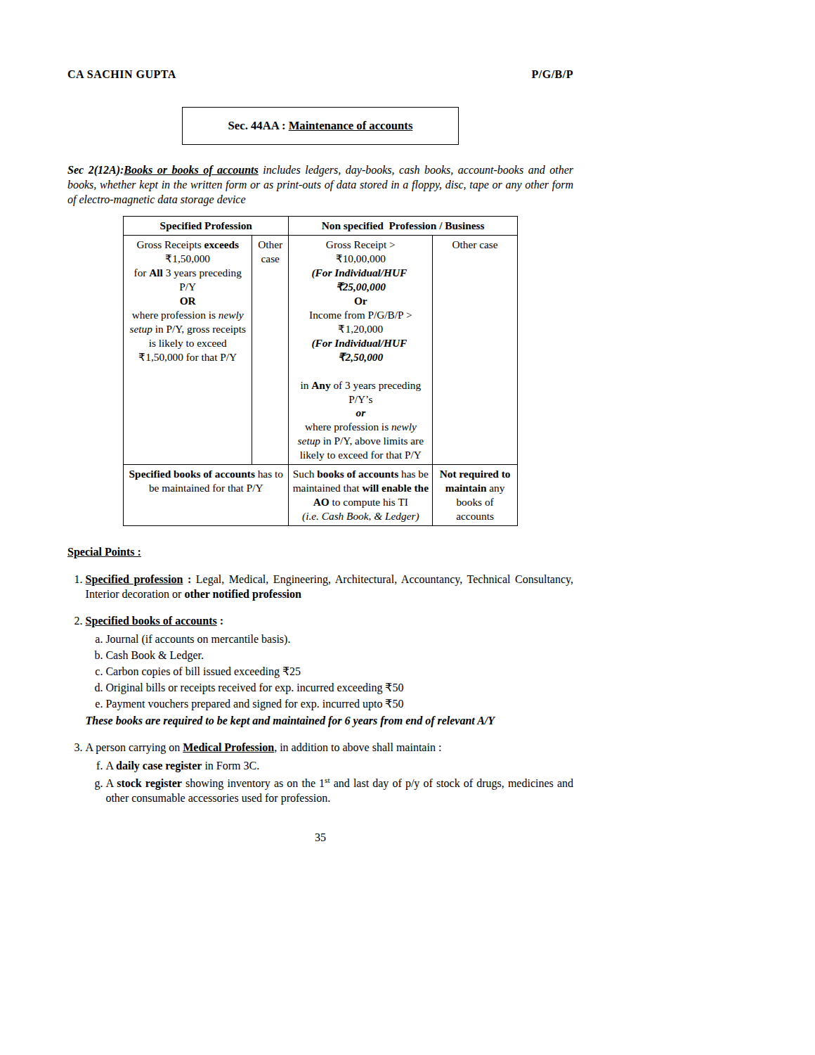CA SACHIN GUPTA P/G/B/P
Sec. 44AA : Maintenance of accounts
Sec 2(12A):Books or books of accounts includes ledgers, day-books, cash books, account-books and other books, whether kept in the written form or as print-outs of data stored in a floppy, disc, tape or any other form of electro-magnetic data storage device
| Specified Profession | Non specified Profession / Business |
| --- | --- |
| Gross Receipts exceeds ₹ 1,50,000 for All 3 years preceding P/Y OR where profession is newly setup in P/Y, gross receipts is likely to exceed ₹ 1,50,000 for that P/Y | Other case | Gross Receipt > ₹ 10,00,000 (For Individual/HUF ₹ 25,00,000 Or Income from P/G/B/P > ₹ 1,20,000 (For Individual/HUF ₹ 2,50,000 in Any of 3 years preceding P/Y’s or where profession is newly setup in P/Y, above limits are likely to exceed for that P/Y | Other case |
| Specified books of accounts has to be maintained for that P/Y | Such books of accounts has be maintained that will enable the AO to compute his TI (i.e. Cash Book, & Ledger) | Not required to maintain any books of accounts |
Special Points :
Specified profession : Legal, Medical, Engineering, Architectural, Accountancy, Technical Consultancy, Interior decoration or other notified profession
Specified books of accounts :
Journal (if accounts on mercantile basis).
Cash Book & Ledger.
Carbon copies of bill issued exceeding ₹25
Original bills or receipts received for exp. incurred exceeding ₹50
Payment vouchers prepared and signed for exp. incurred upto ₹50
These books are required to be kept and maintained for 6 years from end of relevant A/Y
A person carrying on Medical Profession, in addition to above shall maintain :
A daily case register in Form 3C.
A stock register showing inventory as on the 1st and last day of p/y of stock of drugs, medicines and other consumable accessories used for profession.
35